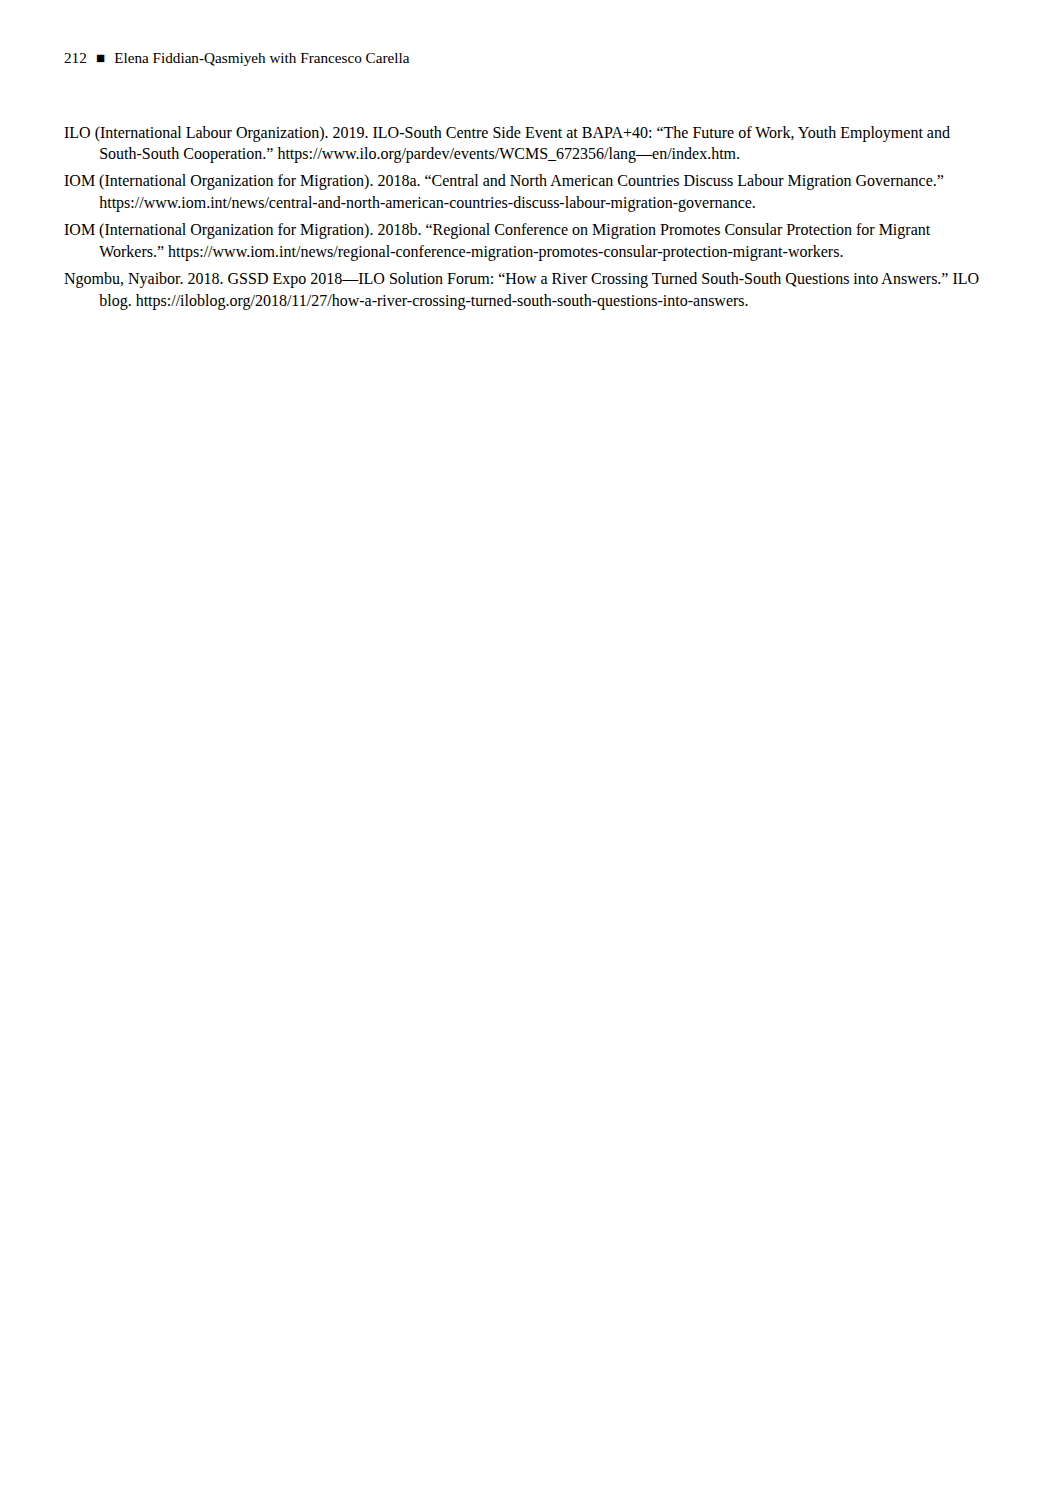212■Elena Fiddian-Qasmiyeh with Francesco Carella
ILO (International Labour Organization). 2019. ILO-South Centre Side Event at BAPA+40: “The Future of Work, Youth Employment and South-South Cooperation.” https://www.ilo.org/pardev/events/WCMS_672356/lang—en/index.htm.
IOM (International Organization for Migration). 2018a. “Central and North American Countries Discuss Labour Migration Governance.” https://www.iom.int/news/central-and-north-american-countries-discuss-labour-migration-governance.
IOM (International Organization for Migration). 2018b. “Regional Conference on Migration Promotes Consular Protection for Migrant Workers.” https://www.iom.int/news/regional-conference-migration-promotes-consular-protection-migrant-workers.
Ngombu, Nyaibor. 2018. GSSD Expo 2018—ILO Solution Forum: “How a River Crossing Turned South-South Questions into Answers.” ILO blog. https://iloblog.org/2018/11/27/how-a-river-crossing-turned-south-south-questions-into-answers.